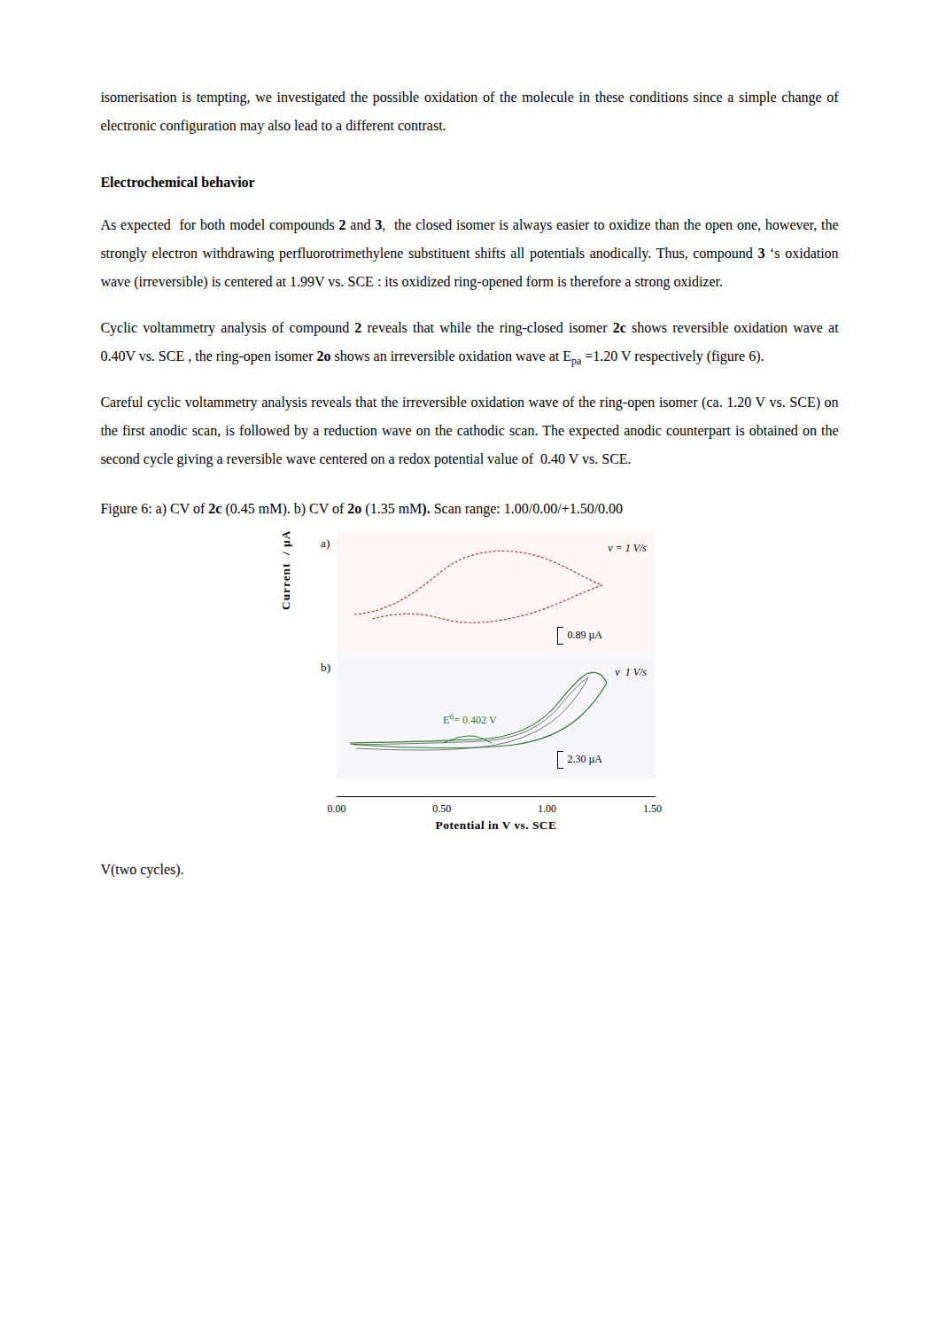isomerisation is tempting, we investigated the possible oxidation of the molecule in these conditions since a simple change of electronic configuration may also lead to a different contrast.
Electrochemical behavior
As expected for both model compounds 2 and 3, the closed isomer is always easier to oxidize than the open one, however, the strongly electron withdrawing perfluorotrimethylene substituent shifts all potentials anodically. Thus, compound 3 ‘s oxidation wave (irreversible) is centered at 1.99V vs. SCE : its oxidized ring-opened form is therefore a strong oxidizer.
Cyclic voltammetry analysis of compound 2 reveals that while the ring-closed isomer 2c shows reversible oxidation wave at 0.40V vs. SCE , the ring-open isomer 2o shows an irreversible oxidation wave at Epa =1.20 V respectively (figure 6).
Careful cyclic voltammetry analysis reveals that the irreversible oxidation wave of the ring-open isomer (ca. 1.20 V vs. SCE) on the first anodic scan, is followed by a reduction wave on the cathodic scan. The expected anodic counterpart is obtained on the second cycle giving a reversible wave centered on a redox potential value of 0.40 V vs. SCE.
Figure 6: a) CV of 2c (0.45 mM). b) CV of 2o (1.35 mM). Scan range: 1.00/0.00/+1.50/0.00
Current / µA
a) v = 1 V/s 0.89 µA
b) v 1 V/s Eo= 0.402 V 2.30 µA
0.00 0.50 1.00 1.50
Potential in V vs. SCE
V(two cycles).